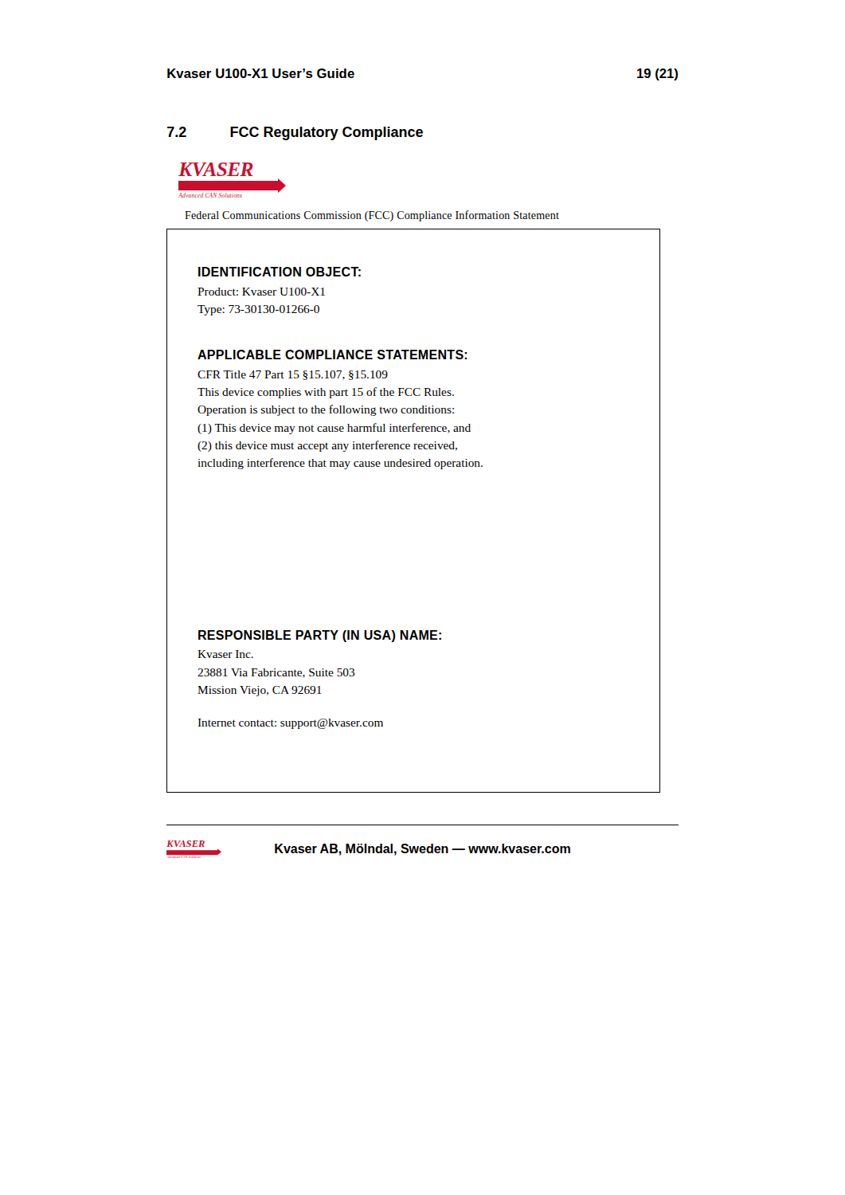Kvaser U100-X1 User’s Guide 19 (21)
7.2 FCC Regulatory Compliance
KVASER
Advanced CAN Solutions
Federal Communications Commission (FCC) Compliance Information Statement
IDENTIFICATION OBJECT:
Product: Kvaser U100-X1
Type: 73-30130-01266-0
APPLICABLE COMPLIANCE STATEMENTS:
CFR Title 47 Part 15 §15.107, §15.109
This device complies with part 15 of the FCC Rules.
Operation is subject to the following two conditions:
(1) This device may not cause harmful interference, and
(2) this device must accept any interference received,
including interference that may cause undesired operation.
RESPONSIBLE PARTY (IN USA) NAME:
Kvaser Inc.
23881 Via Fabricante, Suite 503
Mission Viejo, CA 92691
Internet contact: support@kvaser.com
KVASER
Advanced CAN Solutions
Kvaser AB, Mölndal, Sweden — www.kvaser.com